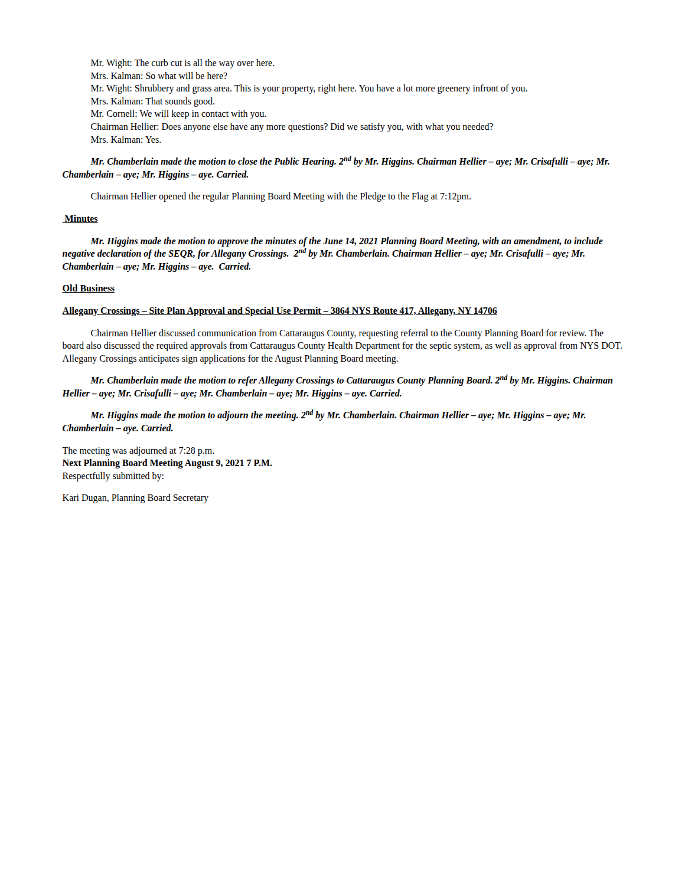Mr. Wight: The curb cut is all the way over here.
Mrs. Kalman: So what will be here?
Mr. Wight: Shrubbery and grass area. This is your property, right here. You have a lot more greenery infront of you.
Mrs. Kalman: That sounds good.
Mr. Cornell: We will keep in contact with you.
Chairman Hellier: Does anyone else have any more questions? Did we satisfy you, with what you needed?
Mrs. Kalman: Yes.
Mr. Chamberlain made the motion to close the Public Hearing. 2nd by Mr. Higgins. Chairman Hellier – aye; Mr. Crisafulli – aye; Mr. Chamberlain – aye; Mr. Higgins – aye. Carried.
Chairman Hellier opened the regular Planning Board Meeting with the Pledge to the Flag at 7:12pm.
Minutes
Mr. Higgins made the motion to approve the minutes of the June 14, 2021 Planning Board Meeting, with an amendment, to include negative declaration of the SEQR, for Allegany Crossings. 2nd by Mr. Chamberlain. Chairman Hellier – aye; Mr. Crisafulli – aye; Mr. Chamberlain – aye; Mr. Higgins – aye. Carried.
Old Business
Allegany Crossings – Site Plan Approval and Special Use Permit – 3864 NYS Route 417, Allegany, NY 14706
Chairman Hellier discussed communication from Cattaraugus County, requesting referral to the County Planning Board for review. The board also discussed the required approvals from Cattaraugus County Health Department for the septic system, as well as approval from NYS DOT. Allegany Crossings anticipates sign applications for the August Planning Board meeting.
Mr. Chamberlain made the motion to refer Allegany Crossings to Cattaraugus County Planning Board. 2nd by Mr. Higgins. Chairman Hellier – aye; Mr. Crisafulli – aye; Mr. Chamberlain – aye; Mr. Higgins – aye. Carried.
Mr. Higgins made the motion to adjourn the meeting. 2nd by Mr. Chamberlain. Chairman Hellier – aye; Mr. Higgins – aye; Mr. Chamberlain – aye. Carried.
The meeting was adjourned at 7:28 p.m.
Next Planning Board Meeting August 9, 2021 7 P.M.
Respectfully submitted by:
Kari Dugan, Planning Board Secretary